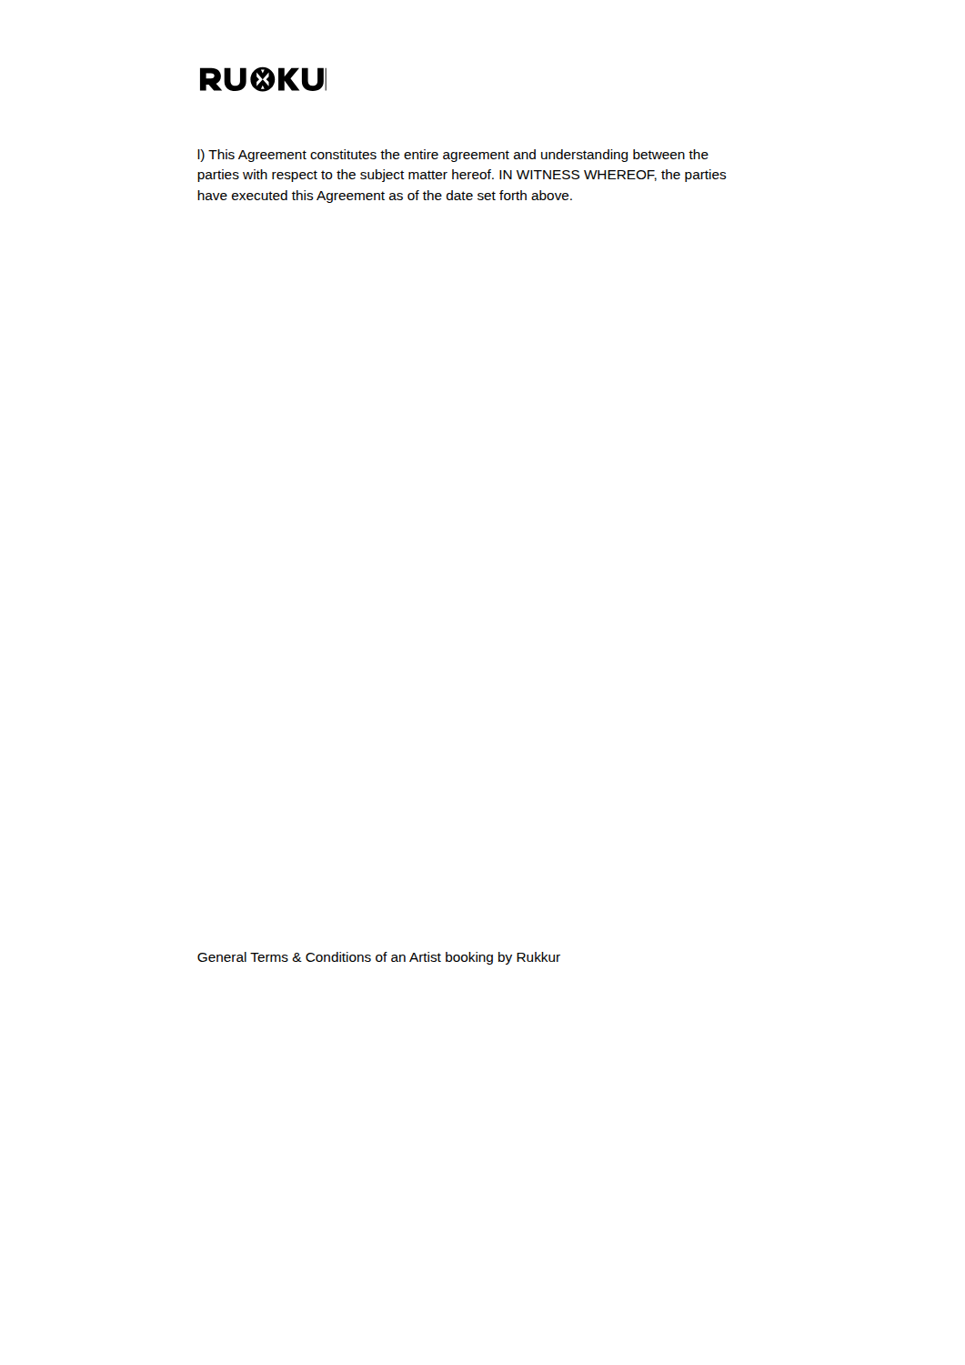Rukkur
l) This Agreement constitutes the entire agreement and understanding between the parties with respect to the subject matter hereof. IN WITNESS WHEREOF, the parties have executed this Agreement as of the date set forth above.
General Terms & Conditions of an Artist booking by Rukkur